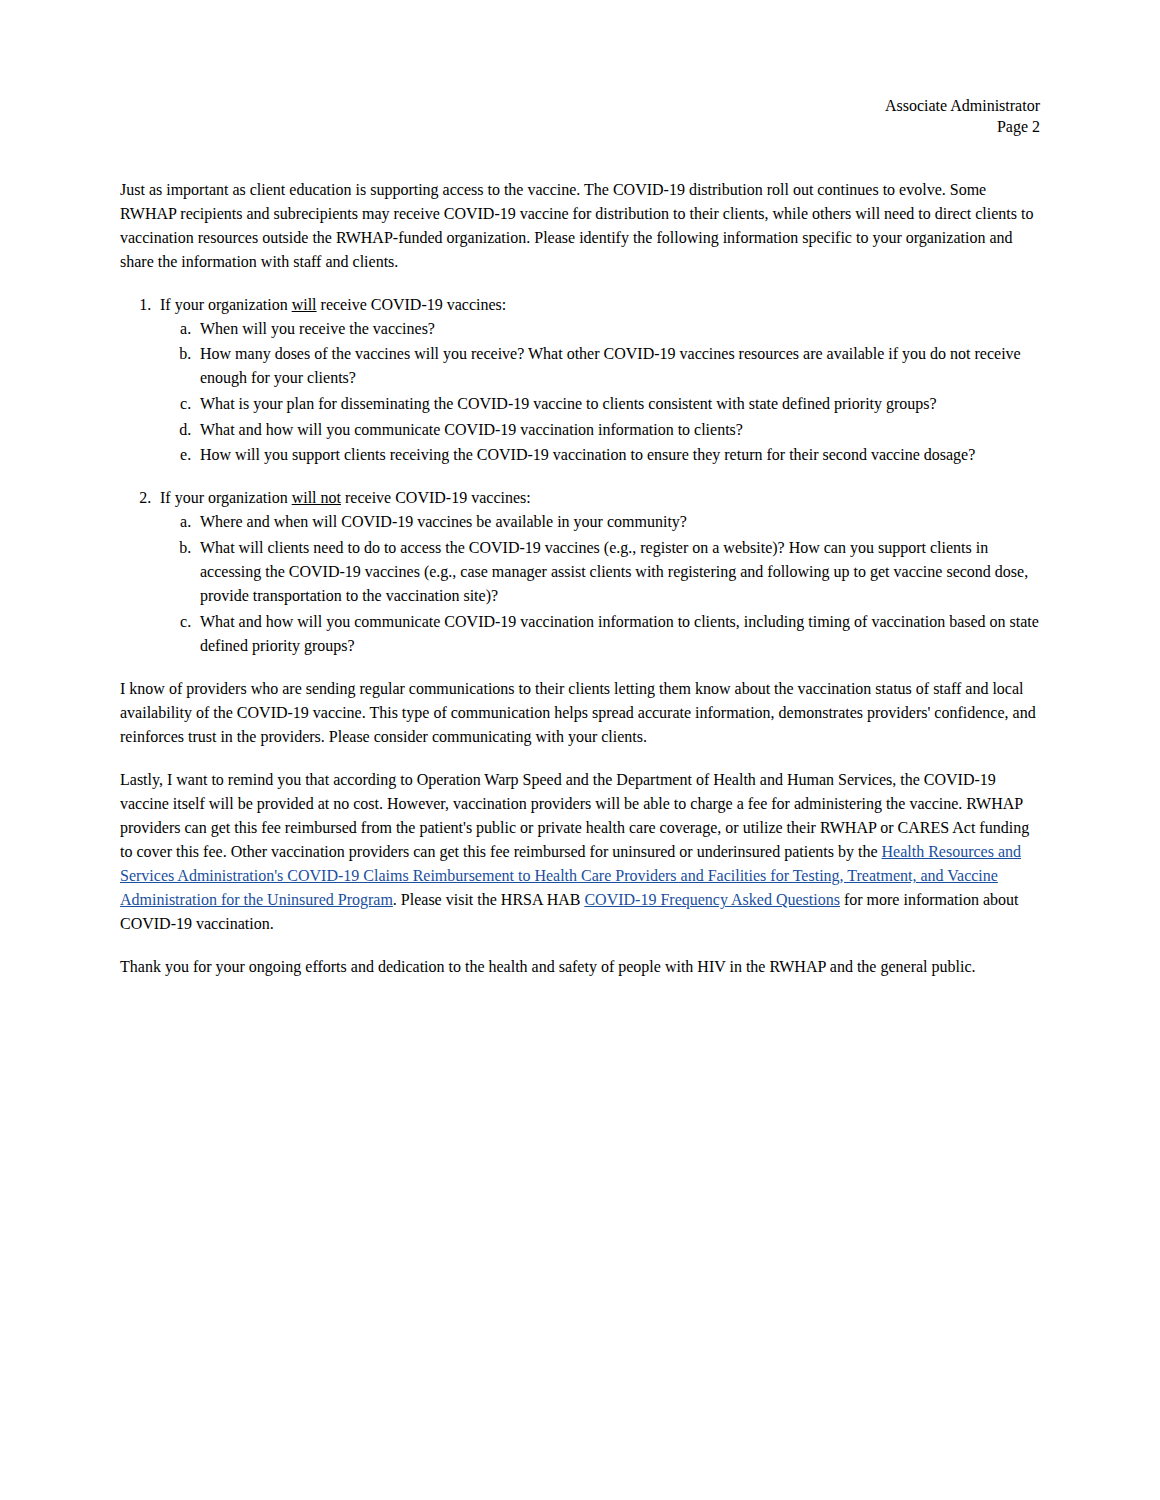Associate Administrator Page 2
Just as important as client education is supporting access to the vaccine. The COVID-19 distribution roll out continues to evolve. Some RWHAP recipients and subrecipients may receive COVID-19 vaccine for distribution to their clients, while others will need to direct clients to vaccination resources outside the RWHAP-funded organization. Please identify the following information specific to your organization and share the information with staff and clients.
If your organization will receive COVID-19 vaccines:
When will you receive the vaccines?
How many doses of the vaccines will you receive? What other COVID-19 vaccines resources are available if you do not receive enough for your clients?
What is your plan for disseminating the COVID-19 vaccine to clients consistent with state defined priority groups?
What and how will you communicate COVID-19 vaccination information to clients?
How will you support clients receiving the COVID-19 vaccination to ensure they return for their second vaccine dosage?
If your organization will not receive COVID-19 vaccines:
Where and when will COVID-19 vaccines be available in your community?
What will clients need to do to access the COVID-19 vaccines (e.g., register on a website)? How can you support clients in accessing the COVID-19 vaccines (e.g., case manager assist clients with registering and following up to get vaccine second dose, provide transportation to the vaccination site)?
What and how will you communicate COVID-19 vaccination information to clients, including timing of vaccination based on state defined priority groups?
I know of providers who are sending regular communications to their clients letting them know about the vaccination status of staff and local availability of the COVID-19 vaccine. This type of communication helps spread accurate information, demonstrates providers' confidence, and reinforces trust in the providers. Please consider communicating with your clients.
Lastly, I want to remind you that according to Operation Warp Speed and the Department of Health and Human Services, the COVID-19 vaccine itself will be provided at no cost. However, vaccination providers will be able to charge a fee for administering the vaccine. RWHAP providers can get this fee reimbursed from the patient's public or private health care coverage, or utilize their RWHAP or CARES Act funding to cover this fee. Other vaccination providers can get this fee reimbursed for uninsured or underinsured patients by the Health Resources and Services Administration's COVID-19 Claims Reimbursement to Health Care Providers and Facilities for Testing, Treatment, and Vaccine Administration for the Uninsured Program. Please visit the HRSA HAB COVID-19 Frequency Asked Questions for more information about COVID-19 vaccination.
Thank you for your ongoing efforts and dedication to the health and safety of people with HIV in the RWHAP and the general public.